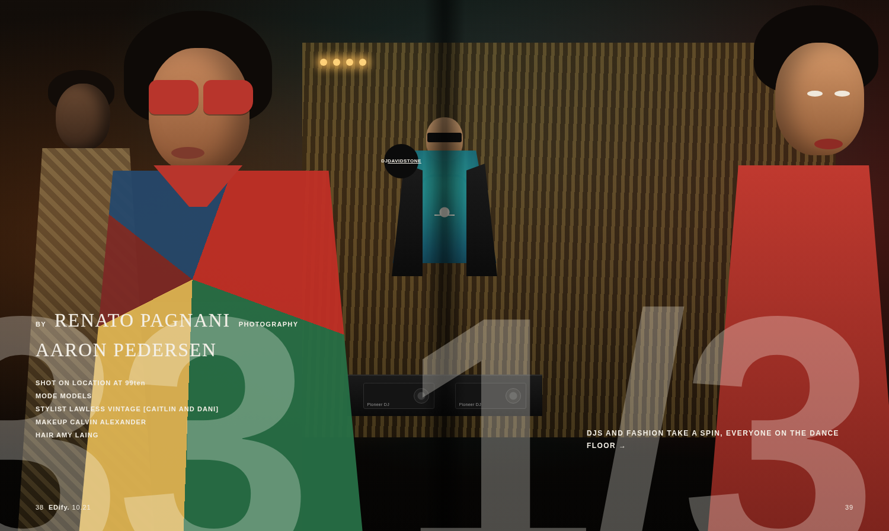33 1/3
DJ DAVID STONE
By Renato Pagnani Photography Aaron Pedersen
Shot on location at 99ten
Mode Models
Stylist Lawless Vintage [Caitlin and Dani]
Makeup Calvin Alexander
Hair Amy Laing
DJs and fashion take a spin, everyone on the dance floor →
38 EDify. 10.21
39